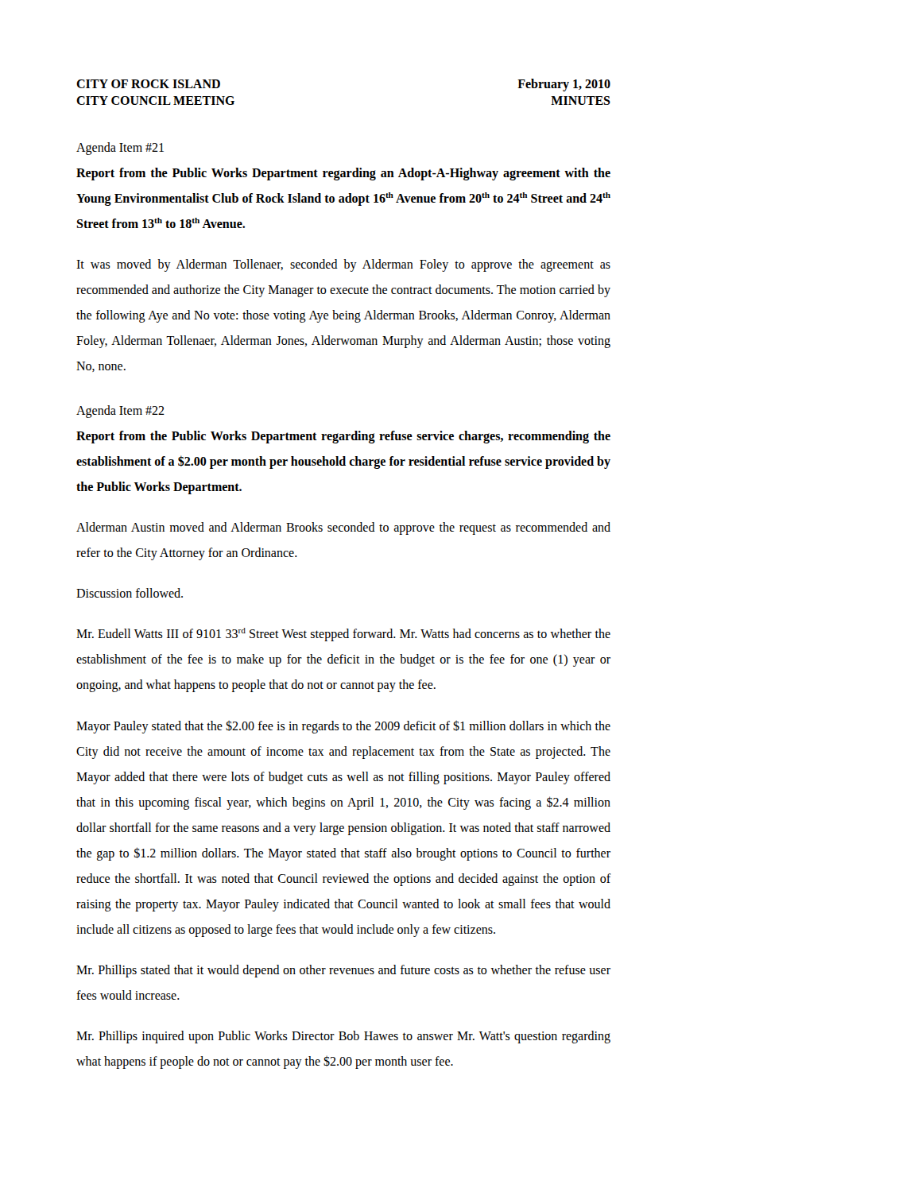CITY OF ROCK ISLAND
CITY COUNCIL MEETING
February 1, 2010
MINUTES
Agenda Item #21
Report from the Public Works Department regarding an Adopt-A-Highway agreement with the Young Environmentalist Club of Rock Island to adopt 16th Avenue from 20th to 24th Street and 24th Street from 13th to 18th Avenue.
It was moved by Alderman Tollenaer, seconded by Alderman Foley to approve the agreement as recommended and authorize the City Manager to execute the contract documents. The motion carried by the following Aye and No vote: those voting Aye being Alderman Brooks, Alderman Conroy, Alderman Foley, Alderman Tollenaer, Alderman Jones, Alderwoman Murphy and Alderman Austin; those voting No, none.
Agenda Item #22
Report from the Public Works Department regarding refuse service charges, recommending the establishment of a $2.00 per month per household charge for residential refuse service provided by the Public Works Department.
Alderman Austin moved and Alderman Brooks seconded to approve the request as recommended and refer to the City Attorney for an Ordinance.
Discussion followed.
Mr. Eudell Watts III of 9101 33rd Street West stepped forward. Mr. Watts had concerns as to whether the establishment of the fee is to make up for the deficit in the budget or is the fee for one (1) year or ongoing, and what happens to people that do not or cannot pay the fee.
Mayor Pauley stated that the $2.00 fee is in regards to the 2009 deficit of $1 million dollars in which the City did not receive the amount of income tax and replacement tax from the State as projected. The Mayor added that there were lots of budget cuts as well as not filling positions. Mayor Pauley offered that in this upcoming fiscal year, which begins on April 1, 2010, the City was facing a $2.4 million dollar shortfall for the same reasons and a very large pension obligation. It was noted that staff narrowed the gap to $1.2 million dollars. The Mayor stated that staff also brought options to Council to further reduce the shortfall. It was noted that Council reviewed the options and decided against the option of raising the property tax. Mayor Pauley indicated that Council wanted to look at small fees that would include all citizens as opposed to large fees that would include only a few citizens.
Mr. Phillips stated that it would depend on other revenues and future costs as to whether the refuse user fees would increase.
Mr. Phillips inquired upon Public Works Director Bob Hawes to answer Mr. Watt's question regarding what happens if people do not or cannot pay the $2.00 per month user fee.